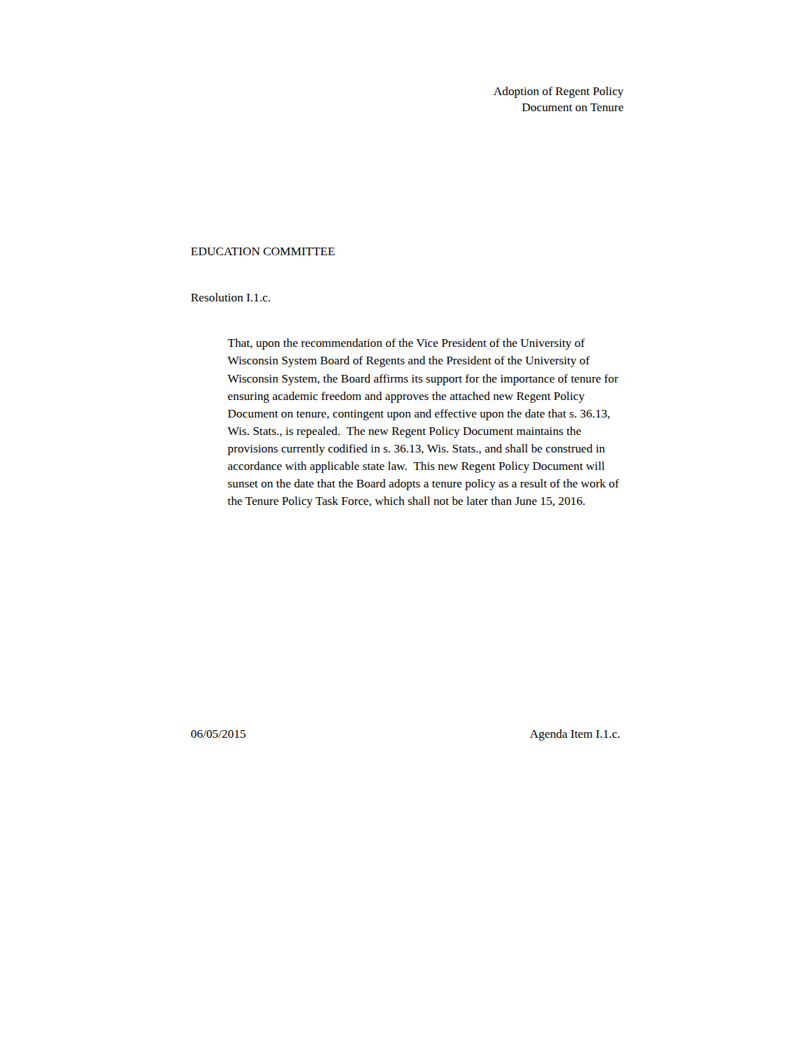Adoption of Regent Policy
Document on Tenure
EDUCATION COMMITTEE
Resolution I.1.c.
That, upon the recommendation of the Vice President of the University of Wisconsin System Board of Regents and the President of the University of Wisconsin System, the Board affirms its support for the importance of tenure for ensuring academic freedom and approves the attached new Regent Policy Document on tenure, contingent upon and effective upon the date that s. 36.13, Wis. Stats., is repealed. The new Regent Policy Document maintains the provisions currently codified in s. 36.13, Wis. Stats., and shall be construed in accordance with applicable state law. This new Regent Policy Document will sunset on the date that the Board adopts a tenure policy as a result of the work of the Tenure Policy Task Force, which shall not be later than June 15, 2016.
06/05/2015
Agenda Item I.1.c.